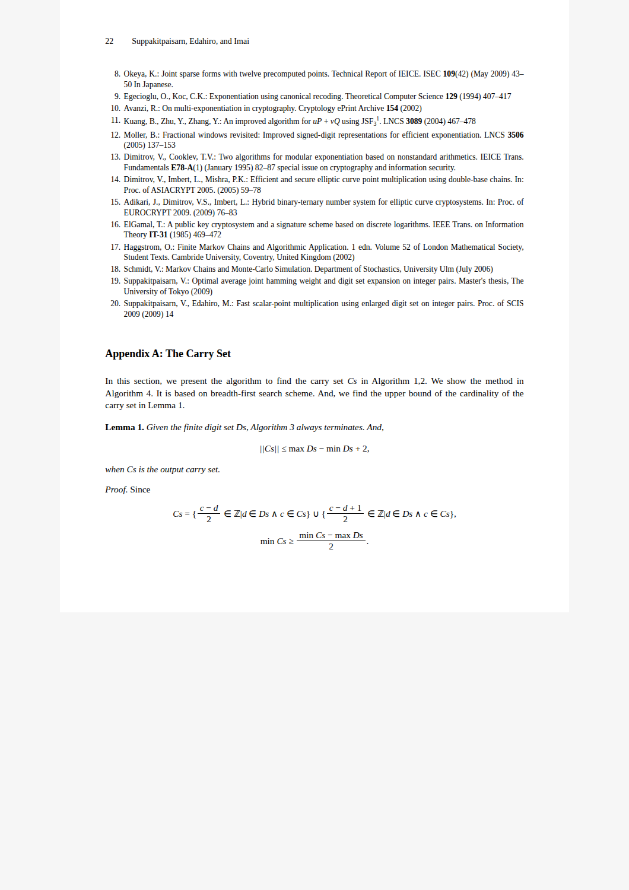22 Suppakitpaisarn, Edahiro, and Imai
8 Okeya, K.: Joint sparse forms with twelve precomputed points. Technical Report of IEICE. ISEC 109(42) (May 2009) 43–50 In Japanese.
9 Egecioglu, O., Koc, C.K.: Exponentiation using canonical recoding. Theoretical Computer Science 129 (1994) 407–417
10 Avanzi, R.: On multi-exponentiation in cryptography. Cryptology ePrint Archive 154 (2002)
11 Kuang, B., Zhu, Y., Zhang, Y.: An improved algorithm for uP + vQ using JSF31. LNCS 3089 (2004) 467–478
12 Moller, B.: Fractional windows revisited: Improved signed-digit representations for efficient exponentiation. LNCS 3506 (2005) 137–153
13 Dimitrov, V., Cooklev, T.V.: Two algorithms for modular exponentiation based on nonstandard arithmetics. IEICE Trans. Fundamentals E78-A(1) (January 1995) 82–87 special issue on cryptography and information security.
14 Dimitrov, V., Imbert, L., Mishra, P.K.: Efficient and secure elliptic curve point multiplication using double-base chains. In: Proc. of ASIACRYPT 2005. (2005) 59–78
15 Adikari, J., Dimitrov, V.S., Imbert, L.: Hybrid binary-ternary number system for elliptic curve cryptosystems. In: Proc. of EUROCRYPT 2009. (2009) 76–83
16 ElGamal, T.: A public key cryptosystem and a signature scheme based on discrete logarithms. IEEE Trans. on Information Theory IT-31 (1985) 469–472
17 Haggstrom, O.: Finite Markov Chains and Algorithmic Application. 1 edn. Volume 52 of London Mathematical Society, Student Texts. Cambride University, Coventry, United Kingdom (2002)
18 Schmidt, V.: Markov Chains and Monte-Carlo Simulation. Department of Stochastics, University Ulm (July 2006)
19 Suppakitpaisarn, V.: Optimal average joint hamming weight and digit set expansion on integer pairs. Master's thesis, The University of Tokyo (2009)
20 Suppakitpaisarn, V., Edahiro, M.: Fast scalar-point multiplication using enlarged digit set on integer pairs. Proc. of SCIS 2009 (2009) 14
Appendix A: The Carry Set
In this section, we present the algorithm to find the carry set Cs in Algorithm 1,2. We show the method in Algorithm 4. It is based on breadth-first search scheme. And, we find the upper bound of the cardinality of the carry set in Lemma 1.
Lemma 1. Given the finite digit set Ds, Algorithm 3 always terminates. And,
||Cs|| ≤ max Ds − min Ds + 2,
when Cs is the output carry set.
Proof. Since
Cs = {c − d 2 ∈ ℤ|d ∈ Ds ∧ c ∈ Cs} ∪ {c − d + 12 ∈ ℤ|d ∈ Ds ∧ c ∈ Cs},
min Cs ≥ min Cs − max Ds 2.